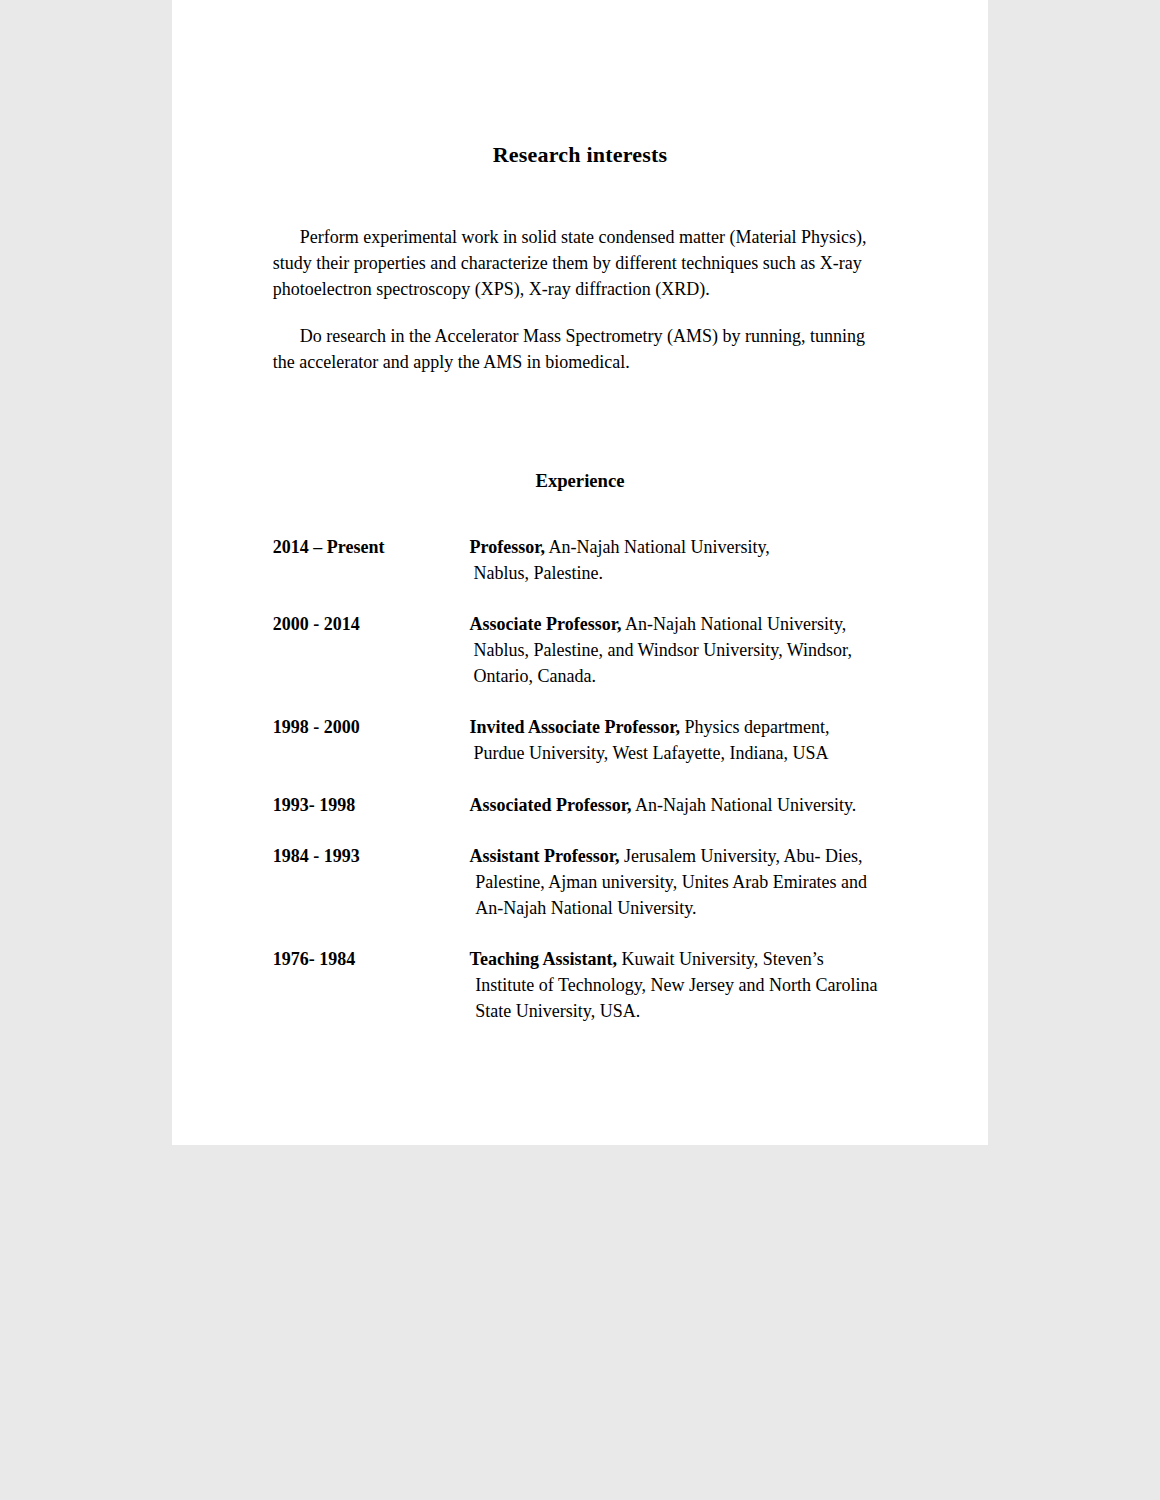Research interests
Perform experimental work in solid state condensed matter (Material Physics), study their properties and characterize them by different techniques such as X-ray photoelectron spectroscopy (XPS), X-ray diffraction (XRD).
Do research in the Accelerator Mass Spectrometry (AMS) by running, tunning the accelerator and apply the AMS in biomedical.
Experience
| 2014 – Present | Professor, An-Najah National University, Nablus, Palestine. |
| 2000 - 2014 | Associate Professor, An-Najah National University, Nablus, Palestine, and Windsor University, Windsor, Ontario, Canada. |
| 1998 - 2000 | Invited Associate Professor, Physics department, Purdue University, West Lafayette, Indiana, USA |
| 1993- 1998 | Associated Professor, An-Najah National University. |
| 1984 - 1993 | Assistant Professor, Jerusalem University, Abu- Dies, Palestine, Ajman university, Unites Arab Emirates and An-Najah National University. |
| 1976- 1984 | Teaching Assistant, Kuwait University, Steven’s Institute of Technology, New Jersey and North Carolina State University, USA. |